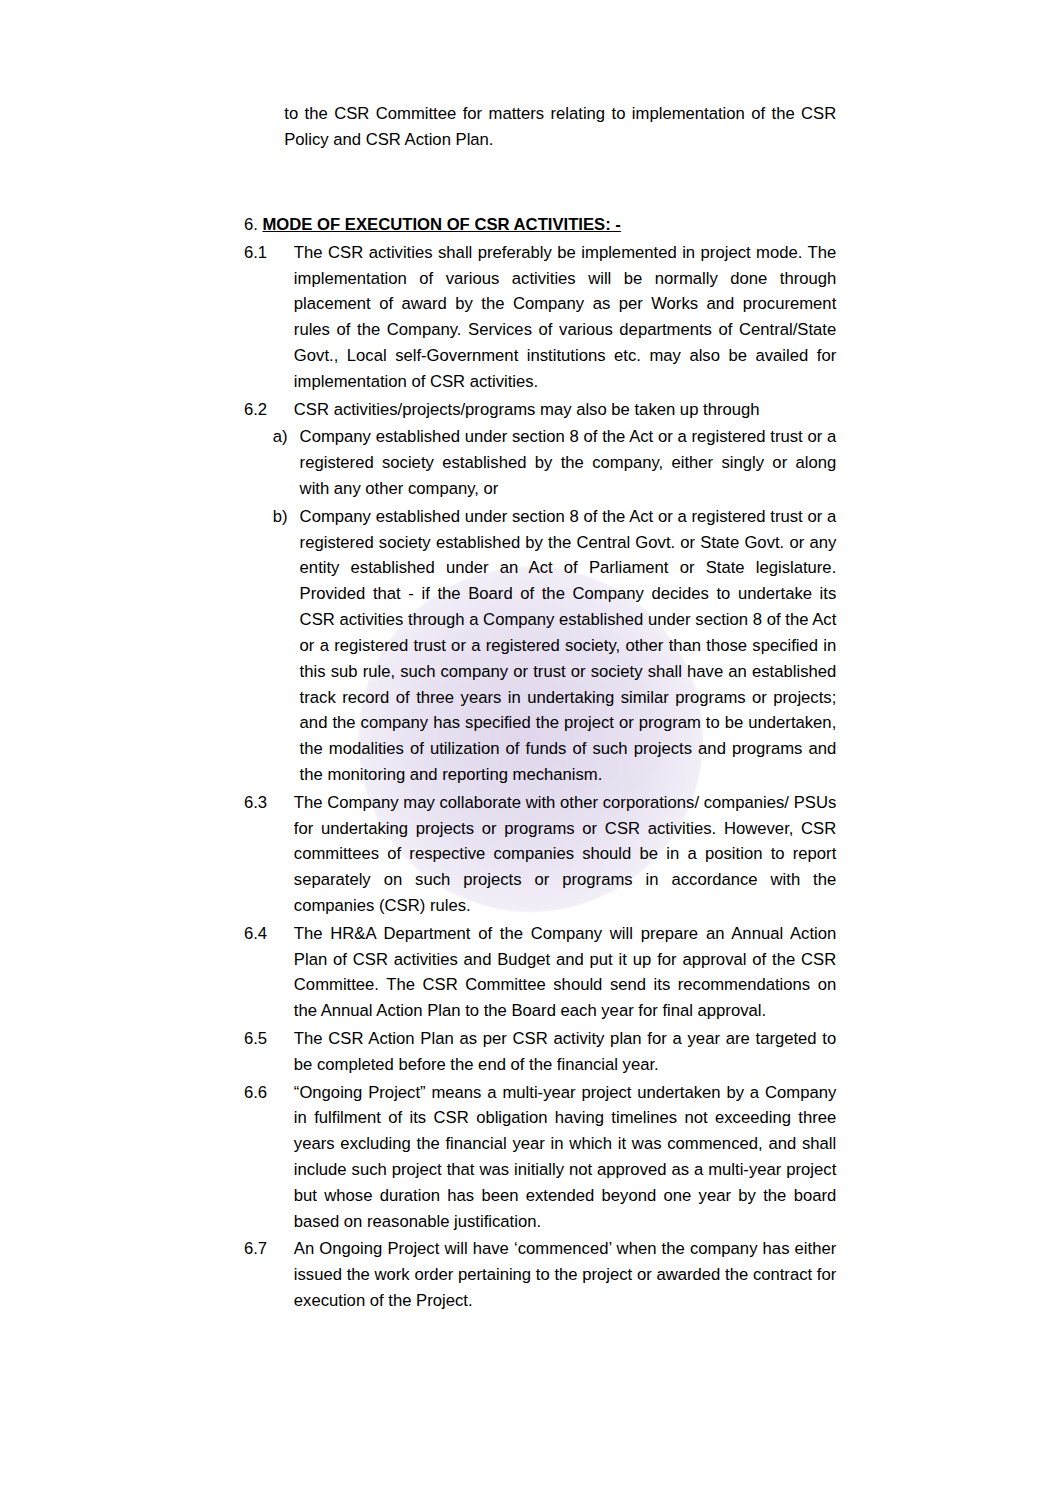to the CSR Committee for matters relating to implementation of the CSR Policy and CSR Action Plan.
6. MODE OF EXECUTION OF CSR ACTIVITIES: -
6.1
The CSR activities shall preferably be implemented in project mode. The implementation of various activities will be normally done through placement of award by the Company as per Works and procurement rules of the Company. Services of various departments of Central/State Govt., Local self-Government institutions etc. may also be availed for implementation of CSR activities.
6.2
CSR activities/projects/programs may also be taken up through
a)
Company established under section 8 of the Act or a registered trust or a registered society established by the company, either singly or along with any other company, or
b)
Company established under section 8 of the Act or a registered trust or a registered society established by the Central Govt. or State Govt. or any entity established under an Act of Parliament or State legislature. Provided that - if the Board of the Company decides to undertake its CSR activities through a Company established under section 8 of the Act or a registered trust or a registered society, other than those specified in this sub rule, such company or trust or society shall have an established track record of three years in undertaking similar programs or projects; and the company has specified the project or program to be undertaken, the modalities of utilization of funds of such projects and programs and the monitoring and reporting mechanism.
6.3
The Company may collaborate with other corporations/ companies/ PSUs for undertaking projects or programs or CSR activities. However, CSR committees of respective companies should be in a position to report separately on such projects or programs in accordance with the companies (CSR) rules.
6.4
The HR&A Department of the Company will prepare an Annual Action Plan of CSR activities and Budget and put it up for approval of the CSR Committee. The CSR Committee should send its recommendations on the Annual Action Plan to the Board each year for final approval.
6.5
The CSR Action Plan as per CSR activity plan for a year are targeted to be completed before the end of the financial year.
6.6
“Ongoing Project” means a multi-year project undertaken by a Company in fulfilment of its CSR obligation having timelines not exceeding three years excluding the financial year in which it was commenced, and shall include such project that was initially not approved as a multi-year project but whose duration has been extended beyond one year by the board based on reasonable justification.
6.7
An Ongoing Project will have ‘commenced’ when the company has either issued the work order pertaining to the project or awarded the contract for execution of the Project.